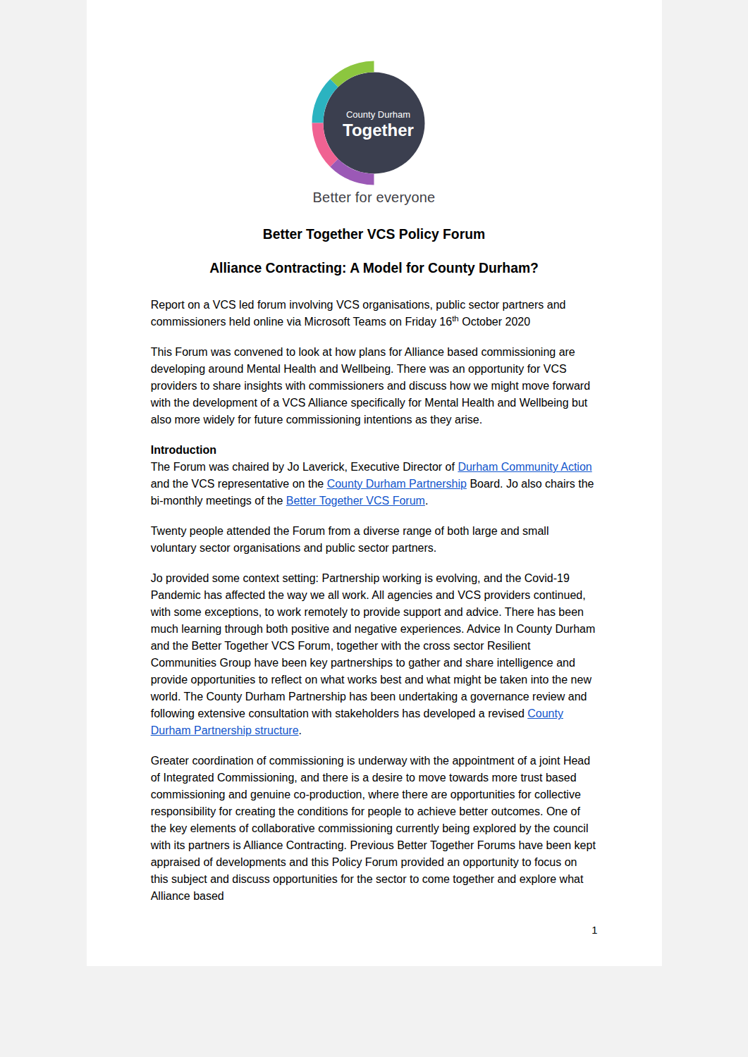County Durham Together
Better for everyone
Better Together VCS Policy Forum
Alliance Contracting: A Model for County Durham?
Report on a VCS led forum involving VCS organisations, public sector partners and commissioners held online via Microsoft Teams on Friday 16th October 2020
This Forum was convened to look at how plans for Alliance based commissioning are developing around Mental Health and Wellbeing. There was an opportunity for VCS providers to share insights with commissioners and discuss how we might move forward with the development of a VCS Alliance specifically for Mental Health and Wellbeing but also more widely for future commissioning intentions as they arise.
Introduction
The Forum was chaired by Jo Laverick, Executive Director of Durham Community Action and the VCS representative on the County Durham Partnership Board. Jo also chairs the bi-monthly meetings of the Better Together VCS Forum.
Twenty people attended the Forum from a diverse range of both large and small voluntary sector organisations and public sector partners.
Jo provided some context setting: Partnership working is evolving, and the Covid-19 Pandemic has affected the way we all work. All agencies and VCS providers continued, with some exceptions, to work remotely to provide support and advice. There has been much learning through both positive and negative experiences. Advice In County Durham and the Better Together VCS Forum, together with the cross sector Resilient Communities Group have been key partnerships to gather and share intelligence and provide opportunities to reflect on what works best and what might be taken into the new world. The County Durham Partnership has been undertaking a governance review and following extensive consultation with stakeholders has developed a revised County Durham Partnership structure.
Greater coordination of commissioning is underway with the appointment of a joint Head of Integrated Commissioning, and there is a desire to move towards more trust based commissioning and genuine co-production, where there are opportunities for collective responsibility for creating the conditions for people to achieve better outcomes. One of the key elements of collaborative commissioning currently being explored by the council with its partners is Alliance Contracting. Previous Better Together Forums have been kept appraised of developments and this Policy Forum provided an opportunity to focus on this subject and discuss opportunities for the sector to come together and explore what Alliance based
1